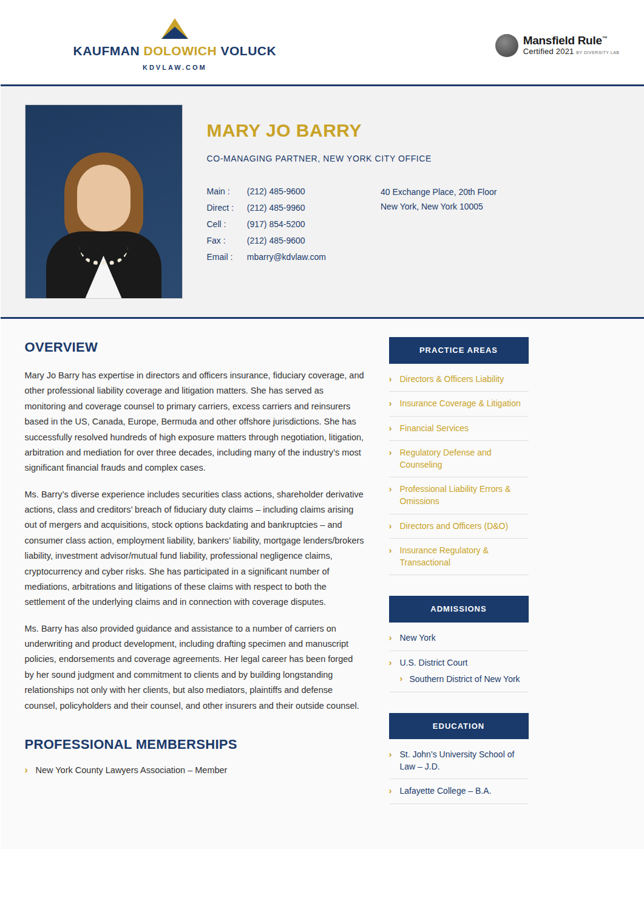KAUFMAN DOLOWICH VOLUCK
KDVLAW.COM
Mansfield Rule™
Certified 2021 BY DIVERSITY LAB
MARY JO BARRY
CO-MANAGING PARTNER, NEW YORK CITY OFFICE
| Main : | (212) 485-9600 |
| Direct : | (212) 485-9960 |
| Cell : | (917) 854-5200 |
| Fax : | (212) 485-9600 |
| Email : | mbarry@kdvlaw.com |
40 Exchange Place, 20th Floor
New York, New York 10005
OVERVIEW
Mary Jo Barry has expertise in directors and officers insurance, fiduciary coverage, and other professional liability coverage and litigation matters. She has served as monitoring and coverage counsel to primary carriers, excess carriers and reinsurers based in the US, Canada, Europe, Bermuda and other offshore jurisdictions. She has successfully resolved hundreds of high exposure matters through negotiation, litigation, arbitration and mediation for over three decades, including many of the industry’s most significant financial frauds and complex cases.
Ms. Barry’s diverse experience includes securities class actions, shareholder derivative actions, class and creditors’ breach of fiduciary duty claims – including claims arising out of mergers and acquisitions, stock options backdating and bankruptcies – and consumer class action, employment liability, bankers’ liability, mortgage lenders/brokers liability, investment advisor/mutual fund liability, professional negligence claims, cryptocurrency and cyber risks. She has participated in a significant number of mediations, arbitrations and litigations of these claims with respect to both the settlement of the underlying claims and in connection with coverage disputes.
Ms. Barry has also provided guidance and assistance to a number of carriers on underwriting and product development, including drafting specimen and manuscript policies, endorsements and coverage agreements. Her legal career has been forged by her sound judgment and commitment to clients and by building longstanding relationships not only with her clients, but also mediators, plaintiffs and defense counsel, policyholders and their counsel, and other insurers and their outside counsel.
PROFESSIONAL MEMBERSHIPS
New York County Lawyers Association – Member
PRACTICE AREAS
Directors & Officers Liability
Insurance Coverage & Litigation
Financial Services
Regulatory Defense and Counseling
Professional Liability Errors & Omissions
Directors and Officers (D&O)
Insurance Regulatory & Transactional
ADMISSIONS
New York
U.S. District Court
Southern District of New York
EDUCATION
St. John’s University School of Law – J.D.
Lafayette College – B.A.